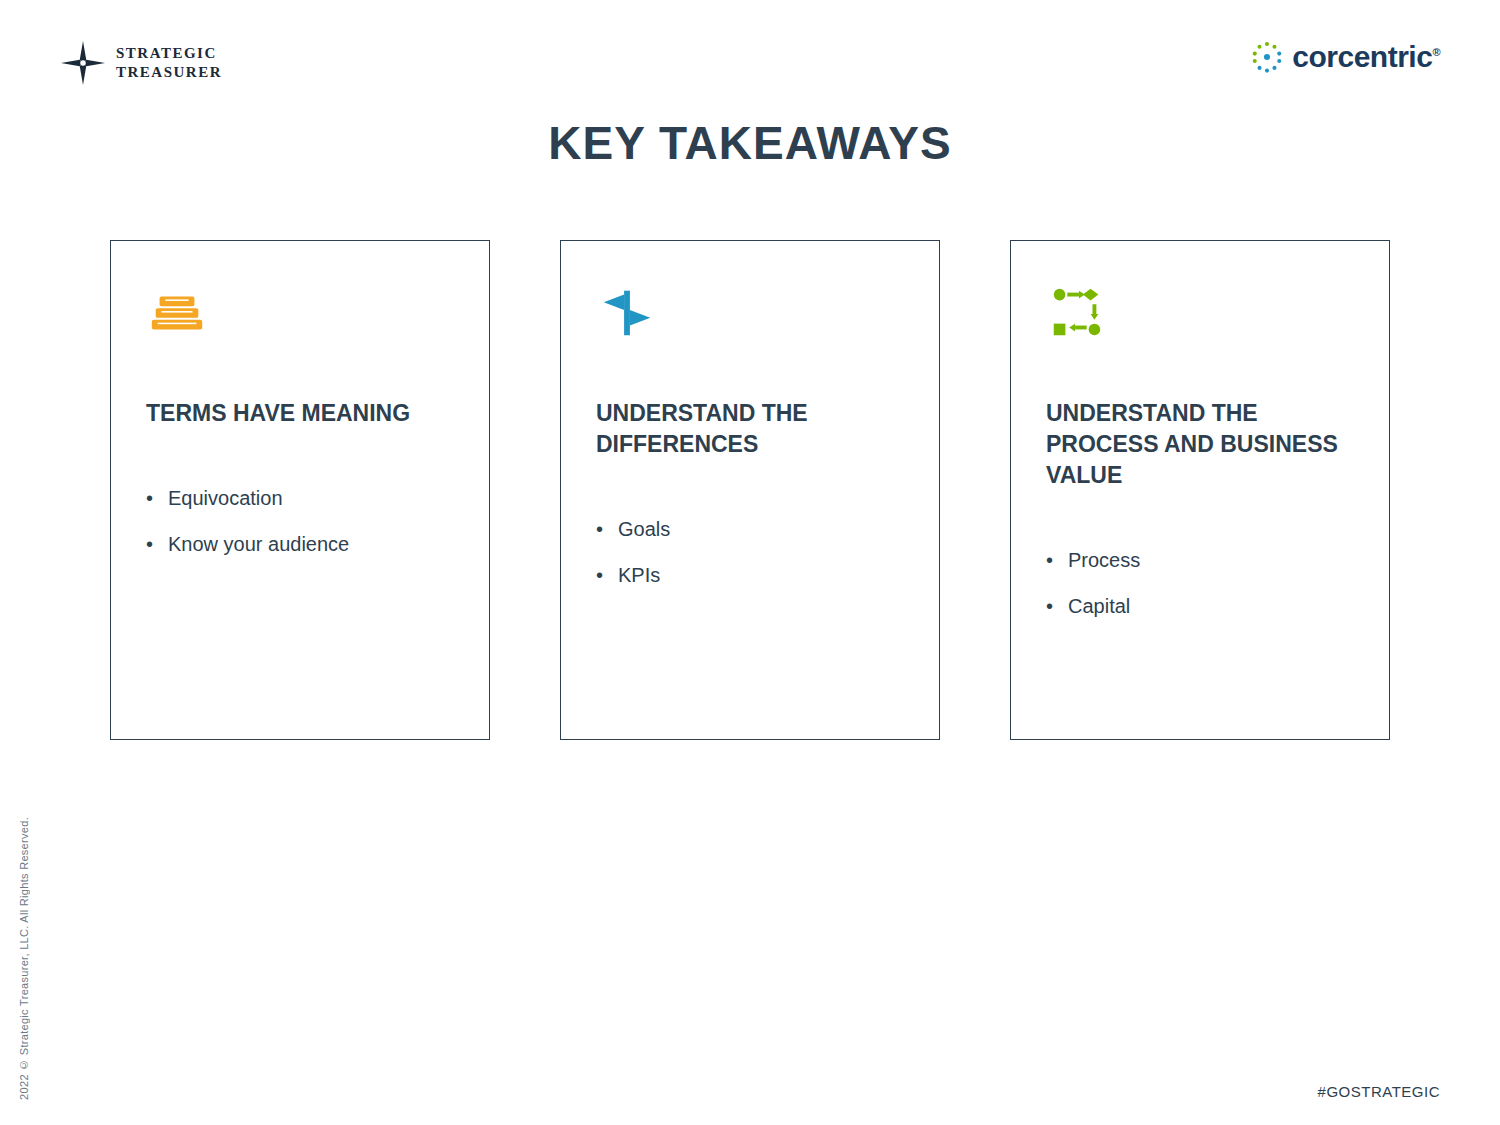Strategic
Treasurer
corcentric®
KEY TAKEAWAYS
Terms Have Meaning
Equivocation
Know your audience
Understand the Differences
Goals
KPIs
Understand the Process and Business Value
Process
Capital
#GOSTRATEGIC
2022 © Strategic Treasurer, LLC. All Rights Reserved.